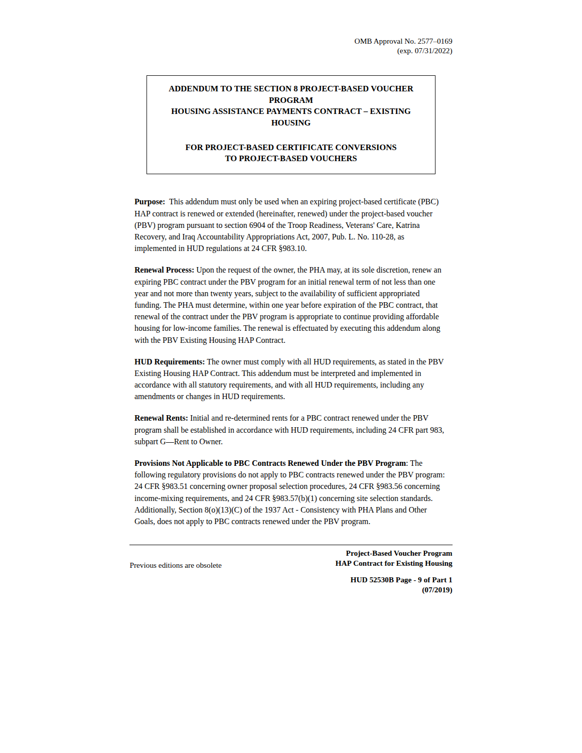OMB Approval No. 2577–0169
(exp. 07/31/2022)
ADDENDUM TO THE SECTION 8 PROJECT-BASED VOUCHER PROGRAM
HOUSING ASSISTANCE PAYMENTS CONTRACT – EXISTING HOUSING
FOR PROJECT-BASED CERTIFICATE CONVERSIONS
TO PROJECT-BASED VOUCHERS
Purpose: This addendum must only be used when an expiring project-based certificate (PBC) HAP contract is renewed or extended (hereinafter, renewed) under the project-based voucher (PBV) program pursuant to section 6904 of the Troop Readiness, Veterans' Care, Katrina Recovery, and Iraq Accountability Appropriations Act, 2007, Pub. L. No. 110-28, as implemented in HUD regulations at 24 CFR §983.10.
Renewal Process: Upon the request of the owner, the PHA may, at its sole discretion, renew an expiring PBC contract under the PBV program for an initial renewal term of not less than one year and not more than twenty years, subject to the availability of sufficient appropriated funding. The PHA must determine, within one year before expiration of the PBC contract, that renewal of the contract under the PBV program is appropriate to continue providing affordable housing for low-income families. The renewal is effectuated by executing this addendum along with the PBV Existing Housing HAP Contract.
HUD Requirements: The owner must comply with all HUD requirements, as stated in the PBV Existing Housing HAP Contract. This addendum must be interpreted and implemented in accordance with all statutory requirements, and with all HUD requirements, including any amendments or changes in HUD requirements.
Renewal Rents: Initial and re-determined rents for a PBC contract renewed under the PBV program shall be established in accordance with HUD requirements, including 24 CFR part 983, subpart G—Rent to Owner.
Provisions Not Applicable to PBC Contracts Renewed Under the PBV Program: The following regulatory provisions do not apply to PBC contracts renewed under the PBV program: 24 CFR §983.51 concerning owner proposal selection procedures, 24 CFR §983.56 concerning income-mixing requirements, and 24 CFR §983.57(b)(1) concerning site selection standards. Additionally, Section 8(o)(13)(C) of the 1937 Act - Consistency with PHA Plans and Other Goals, does not apply to PBC contracts renewed under the PBV program.
Previous editions are obsolete
Project-Based Voucher Program
HAP Contract for Existing Housing
HUD 52530B Page - 9 of Part 1
(07/2019)